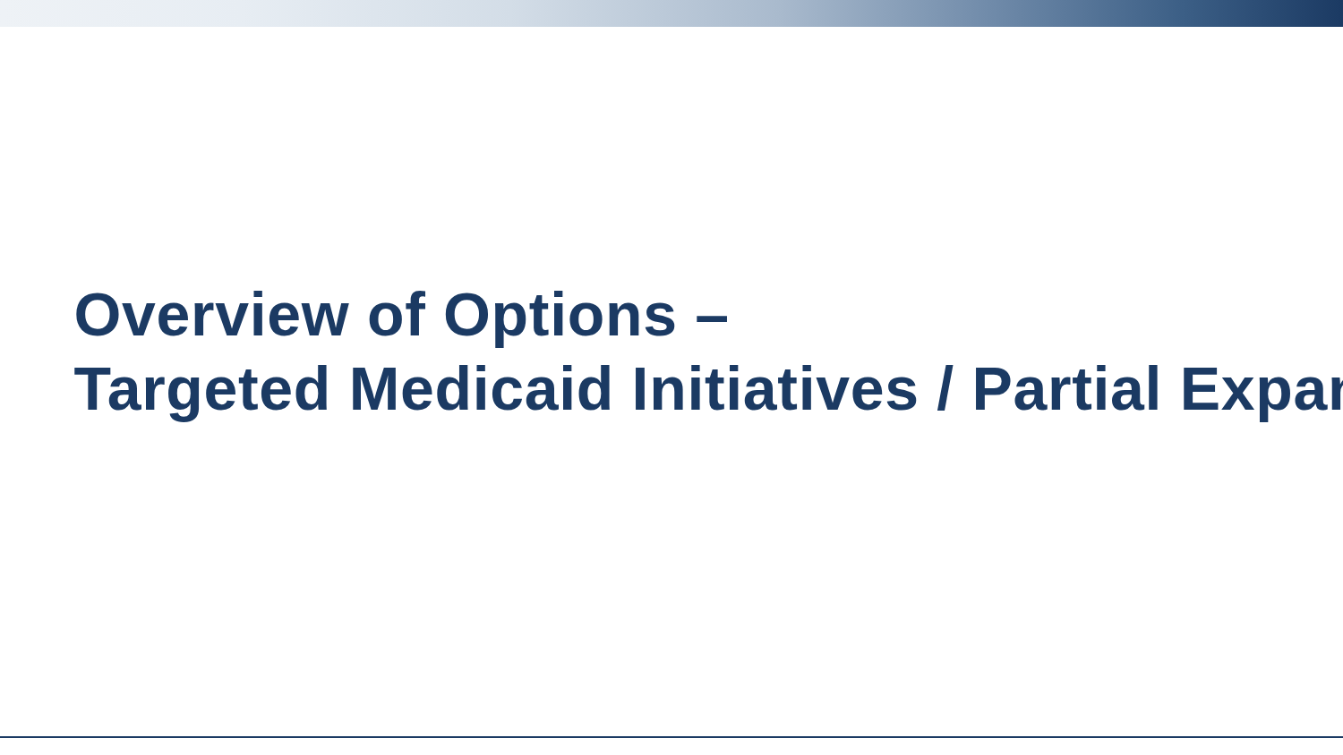Overview of Options – Targeted Medicaid Initiatives / Partial Expansion